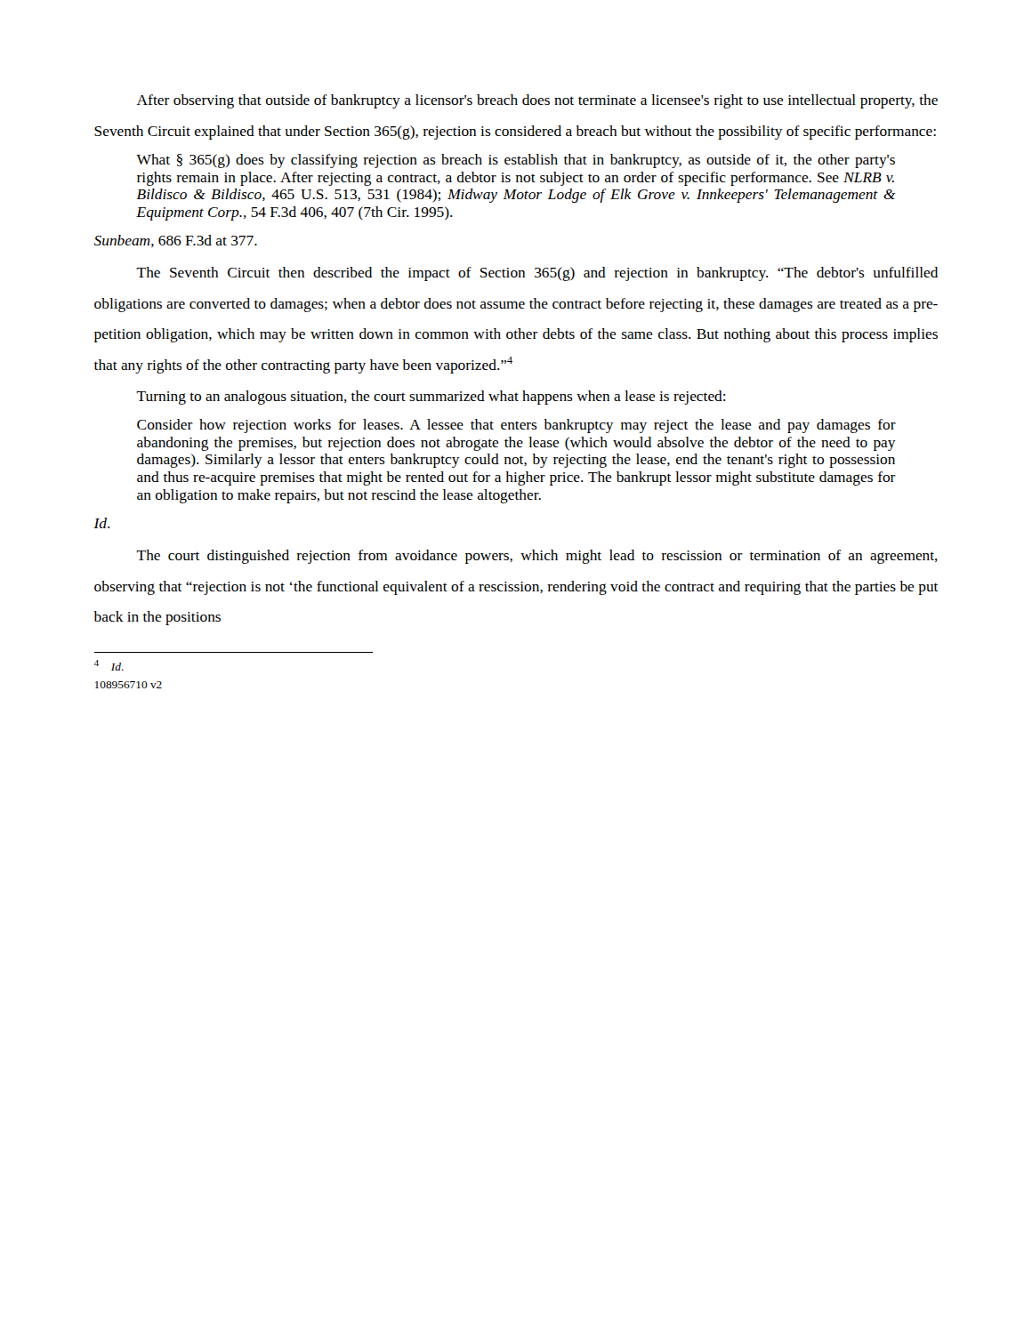After observing that outside of bankruptcy a licensor's breach does not terminate a licensee's right to use intellectual property, the Seventh Circuit explained that under Section 365(g), rejection is considered a breach but without the possibility of specific performance:
What § 365(g) does by classifying rejection as breach is establish that in bankruptcy, as outside of it, the other party's rights remain in place. After rejecting a contract, a debtor is not subject to an order of specific performance. See NLRB v. Bildisco & Bildisco, 465 U.S. 513, 531 (1984); Midway Motor Lodge of Elk Grove v. Innkeepers' Telemanagement & Equipment Corp., 54 F.3d 406, 407 (7th Cir. 1995).
Sunbeam, 686 F.3d at 377.
The Seventh Circuit then described the impact of Section 365(g) and rejection in bankruptcy. “The debtor's unfulfilled obligations are converted to damages; when a debtor does not assume the contract before rejecting it, these damages are treated as a pre-petition obligation, which may be written down in common with other debts of the same class. But nothing about this process implies that any rights of the other contracting party have been vaporized.”4
Turning to an analogous situation, the court summarized what happens when a lease is rejected:
Consider how rejection works for leases. A lessee that enters bankruptcy may reject the lease and pay damages for abandoning the premises, but rejection does not abrogate the lease (which would absolve the debtor of the need to pay damages). Similarly a lessor that enters bankruptcy could not, by rejecting the lease, end the tenant's right to possession and thus re-acquire premises that might be rented out for a higher price. The bankrupt lessor might substitute damages for an obligation to make repairs, but not rescind the lease altogether.
Id.
The court distinguished rejection from avoidance powers, which might lead to rescission or termination of an agreement, observing that “rejection is not ‘the functional equivalent of a rescission, rendering void the contract and requiring that the parties be put back in the positions
4 Id.
108956710 v2